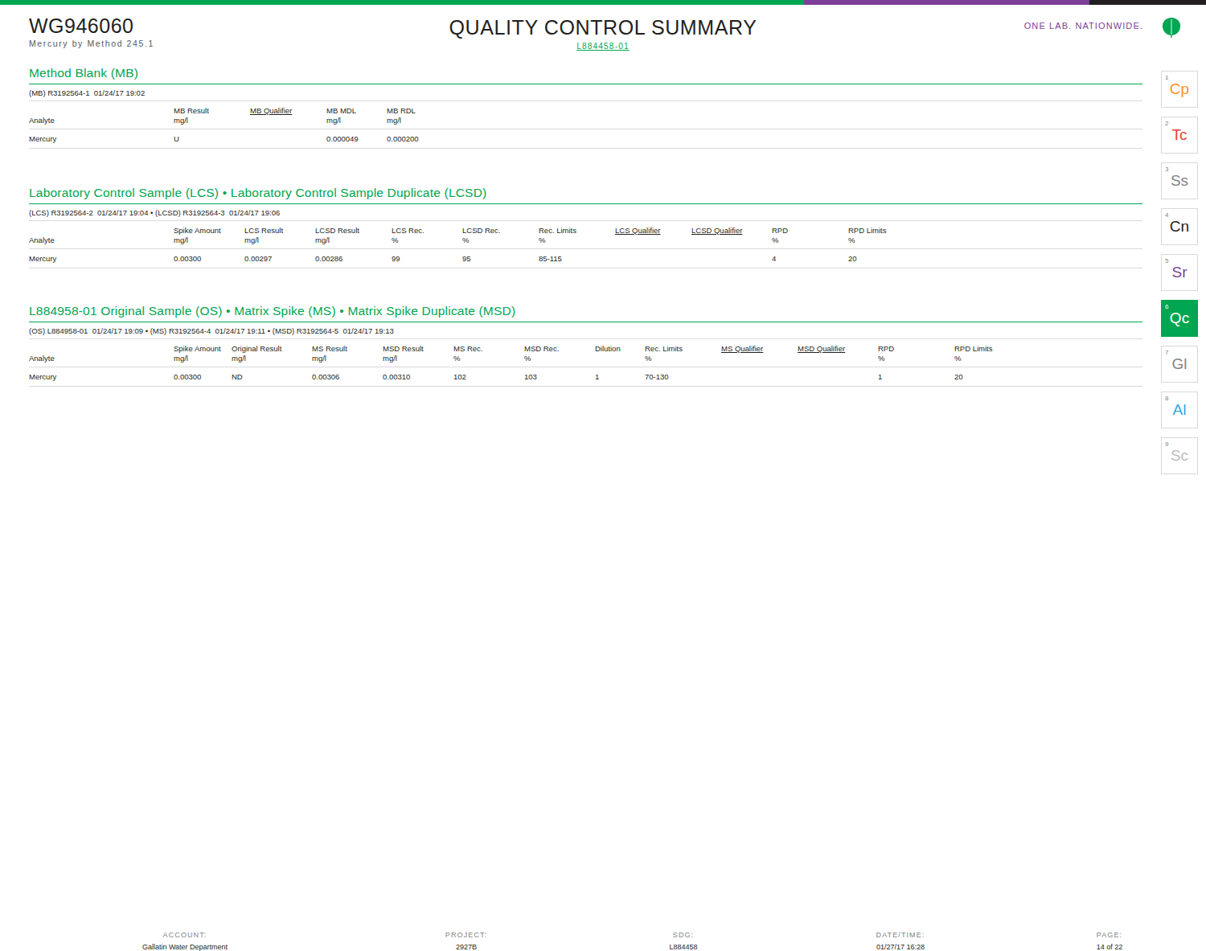WG946060
Mercury by Method 245.1
QUALITY CONTROL SUMMARY
L884458-01
ONE LAB. NATIONWIDE.
1 Cp
2 Tc
3 Ss
4 Cn
5 Sr
6 Qc
7 Gl
8 Al
9 Sc
Method Blank (MB)
(MB) R3192564-1 01/24/17 19:02
| | MB Result | MB Qualifier | MB MDL | MB RDL | |
| --- | --- | --- | --- | --- | --- |
| Analyte | mg/l | | mg/l | mg/l | |
| Mercury | U | | 0.000049 | 0.000200 | |
Laboratory Control Sample (LCS) • Laboratory Control Sample Duplicate (LCSD)
(LCS) R3192564-2 01/24/17 19:04 • (LCSD) R3192564-3 01/24/17 19:06
| | Spike Amount | LCS Result | LCSD Result | LCS Rec. | LCSD Rec. | Rec. Limits | LCS Qualifier | LCSD Qualifier | RPD | RPD Limits | |
| --- | --- | --- | --- | --- | --- | --- | --- | --- | --- | --- | --- |
| Analyte | mg/l | mg/l | mg/l | % | % | % | | | % | % | |
| Mercury | 0.00300 | 0.00297 | 0.00286 | 99 | 95 | 85-115 | | | 4 | 20 | |
L884958-01 Original Sample (OS) • Matrix Spike (MS) • Matrix Spike Duplicate (MSD)
(OS) L884958-01 01/24/17 19:09 • (MS) R3192564-4 01/24/17 19:11 • (MSD) R3192564-5 01/24/17 19:13
| | Spike Amount | Original Result | MS Result | MSD Result | MS Rec. | MSD Rec. | Dilution | Rec. Limits | MS Qualifier | MSD Qualifier | RPD | RPD Limits | |
| --- | --- | --- | --- | --- | --- | --- | --- | --- | --- | --- | --- | --- | --- |
| Analyte | mg/l | mg/l | mg/l | mg/l | % | % | | % | | | % | % | |
| Mercury | 0.00300 | ND | 0.00306 | 0.00310 | 102 | 103 | 1 | 70-130 | | | 1 | 20 | |
ACCOUNT:
Gallatin Water Department
PROJECT:
2927B
SDG:
L884458
DATE/TIME:
01/27/17 16:28
PAGE:
14 of 22